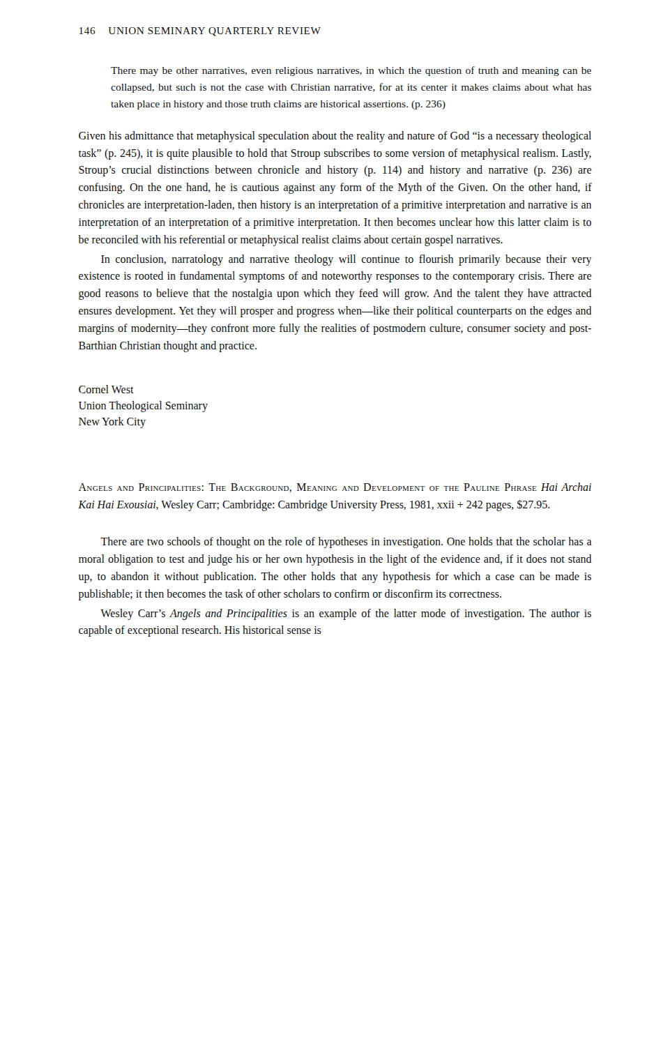146 UNION SEMINARY QUARTERLY REVIEW
There may be other narratives, even religious narratives, in which the question of truth and meaning can be collapsed, but such is not the case with Christian narrative, for at its center it makes claims about what has taken place in history and those truth claims are historical assertions. (p. 236)
Given his admittance that metaphysical speculation about the reality and nature of God “is a necessary theological task” (p. 245), it is quite plausible to hold that Stroup subscribes to some version of metaphysical realism. Lastly, Stroup’s crucial distinctions between chronicle and history (p. 114) and history and narrative (p. 236) are confusing. On the one hand, he is cautious against any form of the Myth of the Given. On the other hand, if chronicles are interpretation-laden, then history is an interpretation of a primitive interpretation and narrative is an interpretation of an interpretation of a primitive interpretation. It then becomes unclear how this latter claim is to be reconciled with his referential or metaphysical realist claims about certain gospel narratives.
In conclusion, narratology and narrative theology will continue to flourish primarily because their very existence is rooted in fundamental symptoms of and noteworthy responses to the contemporary crisis. There are good reasons to believe that the nostalgia upon which they feed will grow. And the talent they have attracted ensures development. Yet they will prosper and progress when—like their political counterparts on the edges and margins of modernity—they confront more fully the realities of postmodern culture, consumer society and post-Barthian Christian thought and practice.
Cornel West
Union Theological Seminary
New York City
Angels and Principalities: The Background, Meaning and Development of the Pauline Phrase Hai Archai Kai Hai Exousiai, Wesley Carr; Cambridge: Cambridge University Press, 1981, xxii + 242 pages, $27.95.
There are two schools of thought on the role of hypotheses in investigation. One holds that the scholar has a moral obligation to test and judge his or her own hypothesis in the light of the evidence and, if it does not stand up, to abandon it without publication. The other holds that any hypothesis for which a case can be made is publishable; it then becomes the task of other scholars to confirm or disconfirm its correctness.
Wesley Carr’s Angels and Principalities is an example of the latter mode of investigation. The author is capable of exceptional research. His historical sense is